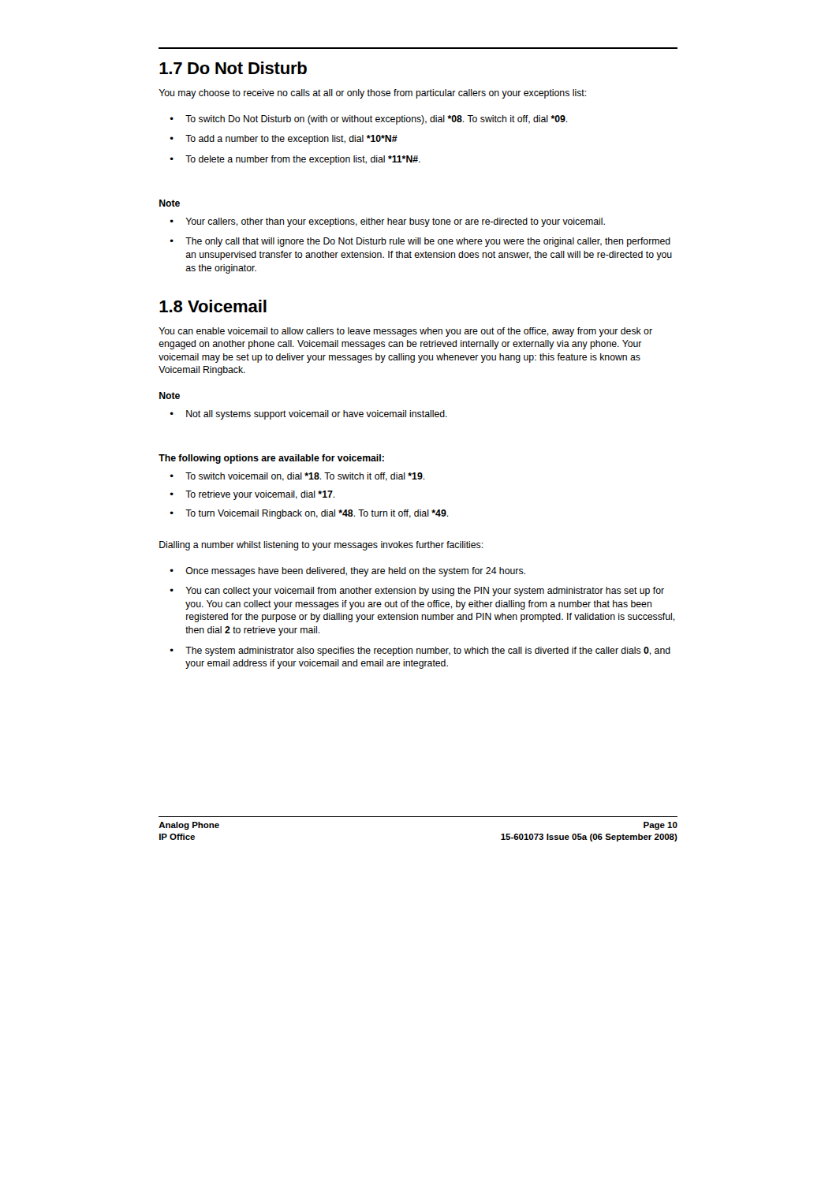1.7 Do Not Disturb
You may choose to receive no calls at all or only those from particular callers on your exceptions list:
To switch Do Not Disturb on (with or without exceptions), dial *08. To switch it off, dial *09.
To add a number to the exception list, dial *10*N#
To delete a number from the exception list, dial *11*N#.
Note
Your callers, other than your exceptions, either hear busy tone or are re-directed to your voicemail.
The only call that will ignore the Do Not Disturb rule will be one where you were the original caller, then performed an unsupervised transfer to another extension. If that extension does not answer, the call will be re-directed to you as the originator.
1.8 Voicemail
You can enable voicemail to allow callers to leave messages when you are out of the office, away from your desk or engaged on another phone call. Voicemail messages can be retrieved internally or externally via any phone. Your voicemail may be set up to deliver your messages by calling you whenever you hang up: this feature is known as Voicemail Ringback.
Note
Not all systems support voicemail or have voicemail installed.
The following options are available for voicemail:
To switch voicemail on, dial *18. To switch it off, dial *19.
To retrieve your voicemail, dial *17.
To turn Voicemail Ringback on, dial *48. To turn it off, dial *49.
Dialling a number whilst listening to your messages invokes further facilities:
Once messages have been delivered, they are held on the system for 24 hours.
You can collect your voicemail from another extension by using the PIN your system administrator has set up for you. You can collect your messages if you are out of the office, by either dialling from a number that has been registered for the purpose or by dialling your extension number and PIN when prompted. If validation is successful, then dial 2 to retrieve your mail.
The system administrator also specifies the reception number, to which the call is diverted if the caller dials 0, and your email address if your voicemail and email are integrated.
| Analog Phone | Page 10 |
| IP Office | 15-601073 Issue 05a (06 September 2008) |